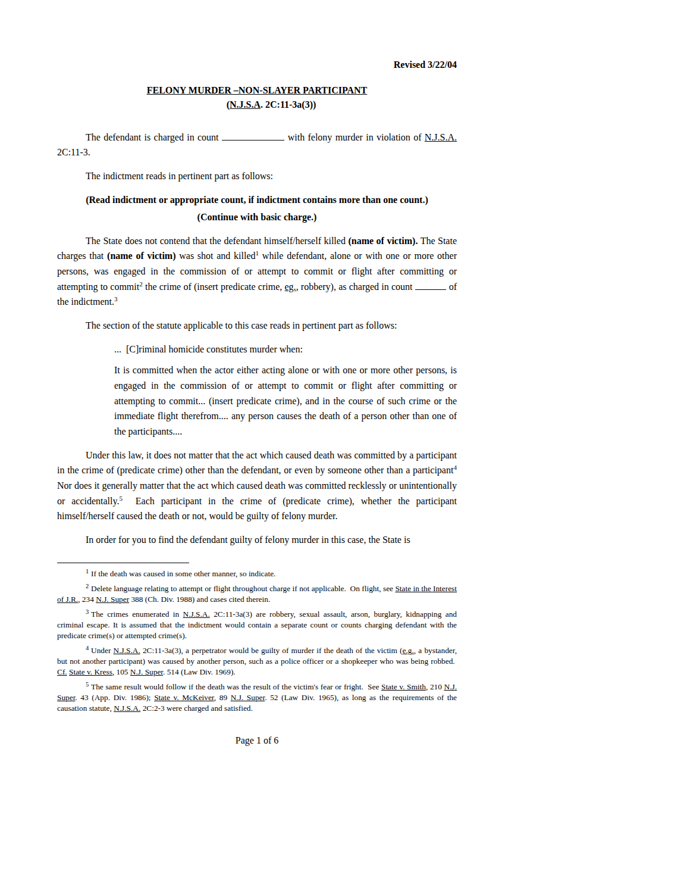Revised 3/22/04
FELONY MURDER –NON-SLAYER PARTICIPANT
(N.J.S.A. 2C:11-3a(3))
The defendant is charged in count with felony murder in violation of N.J.S.A. 2C:11-3.
The indictment reads in pertinent part as follows:
(Read indictment or appropriate count, if indictment contains more than one count.)
(Continue with basic charge.)
The State does not contend that the defendant himself/herself killed (name of victim). The State charges that (name of victim) was shot and killed1 while defendant, alone or with one or more other persons, was engaged in the commission of or attempt to commit or flight after committing or attempting to commit2 the crime of (insert predicate crime, eg., robbery), as charged in count of the indictment.3
The section of the statute applicable to this case reads in pertinent part as follows:
... [C]riminal homicide constitutes murder when:
It is committed when the actor either acting alone or with one or more other persons, is engaged in the commission of or attempt to commit or flight after committing or attempting to commit... (insert predicate crime), and in the course of such crime or the immediate flight therefrom.... any person causes the death of a person other than one of the participants....
Under this law, it does not matter that the act which caused death was committed by a participant in the crime of (predicate crime) other than the defendant, or even by someone other than a participant4 Nor does it generally matter that the act which caused death was committed recklessly or unintentionally or accidentally.5 Each participant in the crime of (predicate crime), whether the participant himself/herself caused the death or not, would be guilty of felony murder.
In order for you to find the defendant guilty of felony murder in this case, the State is
1 If the death was caused in some other manner, so indicate.
2 Delete language relating to attempt or flight throughout charge if not applicable. On flight, see State in the Interest of J.R., 234 N.J. Super 388 (Ch. Div. 1988) and cases cited therein.
3 The crimes enumerated in N.J.S.A. 2C:11-3a(3) are robbery, sexual assault, arson, burglary, kidnapping and criminal escape. It is assumed that the indictment would contain a separate count or counts charging defendant with the predicate crime(s) or attempted crime(s).
4 Under N.J.S.A. 2C:11-3a(3), a perpetrator would be guilty of murder if the death of the victim (e.g., a bystander, but not another participant) was caused by another person, such as a police officer or a shopkeeper who was being robbed. Cf. State v. Kress, 105 N.J. Super. 514 (Law Div. 1969).
5 The same result would follow if the death was the result of the victim's fear or fright. See State v. Smith, 210 N.J. Super. 43 (App. Div. 1986); State v. McKeiver, 89 N.J. Super. 52 (Law Div. 1965), as long as the requirements of the causation statute, N.J.S.A. 2C:2-3 were charged and satisfied.
Page 1 of 6